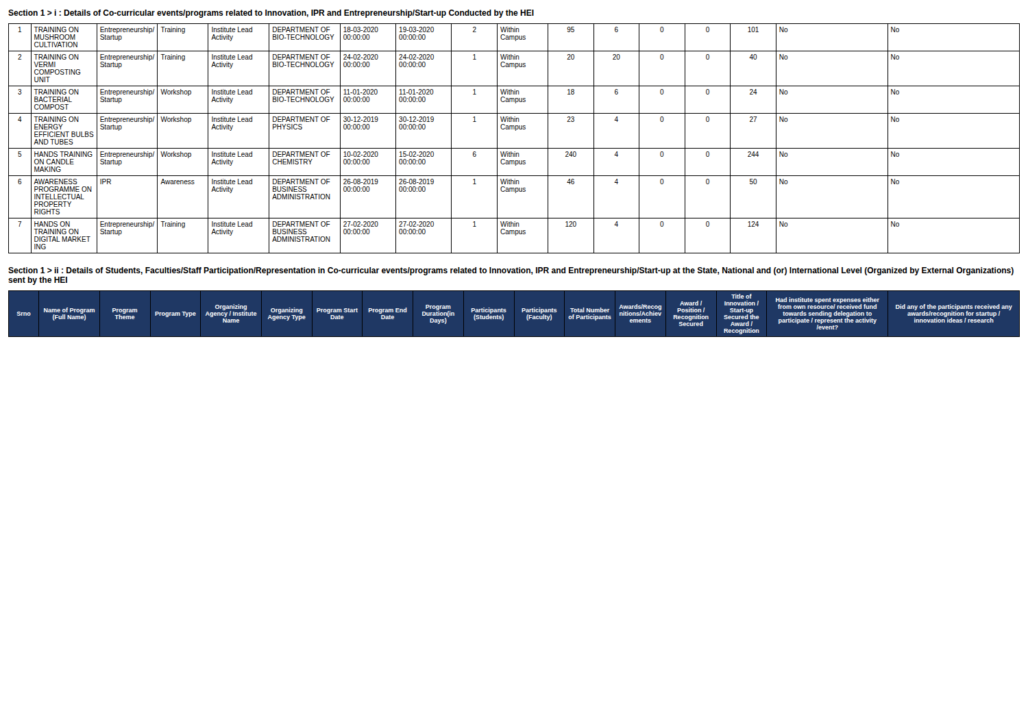Section 1 > i : Details of Co-curricular events/programs related to Innovation, IPR and Entrepreneurship/Start-up Conducted by the HEI
| 1 | TRAINING ON MUSHROOM CULTIVATION | Entrepreneurship/ Startup | Training | Institute Lead Activity | DEPARTMENT OF BIO-TECHNOLOGY | 18-03-2020 00:00:00 | 19-03-2020 00:00:00 | 2 | Within Campus | 95 | 6 | 0 | 0 | 101 | No | No |
| 2 | TRAINING ON VERMI COMPOSTING UNIT | Entrepreneurship/ Startup | Training | Institute Lead Activity | DEPARTMENT OF BIO-TECHNOLOGY | 24-02-2020 00:00:00 | 24-02-2020 00:00:00 | 1 | Within Campus | 20 | 20 | 0 | 0 | 40 | No | No |
| 3 | TRAINING ON BACTERIAL COMPOST | Entrepreneurship/ Startup | Workshop | Institute Lead Activity | DEPARTMENT OF BIO-TECHNOLOGY | 11-01-2020 00:00:00 | 11-01-2020 00:00:00 | 1 | Within Campus | 18 | 6 | 0 | 0 | 24 | No | No |
| 4 | TRAINING ON ENERGY EFFICIENT BULBS AND TUBES | Entrepreneurship/ Startup | Workshop | Institute Lead Activity | DEPARTMENT OF PHYSICS | 30-12-2019 00:00:00 | 30-12-2019 00:00:00 | 1 | Within Campus | 23 | 4 | 0 | 0 | 27 | No | No |
| 5 | HANDS TRAINING ON CANDLE MAKING | Entrepreneurship/ Startup | Workshop | Institute Lead Activity | DEPARTMENT OF CHEMISTRY | 10-02-2020 00:00:00 | 15-02-2020 00:00:00 | 6 | Within Campus | 240 | 4 | 0 | 0 | 244 | No | No |
| 6 | AWARENESS PROGRAMME ON INTELLECTUAL PROPERTY RIGHTS | IPR | Awareness | Institute Lead Activity | DEPARTMENT OF BUSINESS ADMINISTRATION | 26-08-2019 00:00:00 | 26-08-2019 00:00:00 | 1 | Within Campus | 46 | 4 | 0 | 0 | 50 | No | No |
| 7 | HANDS ON TRAINING ON DIGITAL MARKET ING | Entrepreneurship/ Startup | Training | Institute Lead Activity | DEPARTMENT OF BUSINESS ADMINISTRATION | 27-02-2020 00:00:00 | 27-02-2020 00:00:00 | 1 | Within Campus | 120 | 4 | 0 | 0 | 124 | No | No |
Section 1 > ii : Details of Students, Faculties/Staff Participation/Representation in Co-curricular events/programs related to Innovation, IPR and Entrepreneurship/Start-up at the State, National and (or) International Level (Organized by External Organizations) sent by the HEI
| Srno | Name of Program (Full Name) | Program Theme | Program Type | Organizing Agency / Institute Name | Organizing Agency Type | Program Start Date | Program End Date | Program Duration(in Days) | Participants (Students) | Participants (Faculty) | Total Number of Participants | Awards/Recognitions/Achievements | Award / Position / Recognition Secured | Title of Innovation / Start-up Secured the Award / Recognition | Had institute spent expenses either from own resource/ received fund towards sending delegation to participate / represent the activity /event? | Did any of the participants received any awards/recognition for startup / innovation ideas / research |
| --- | --- | --- | --- | --- | --- | --- | --- | --- | --- | --- | --- | --- | --- | --- | --- | --- |